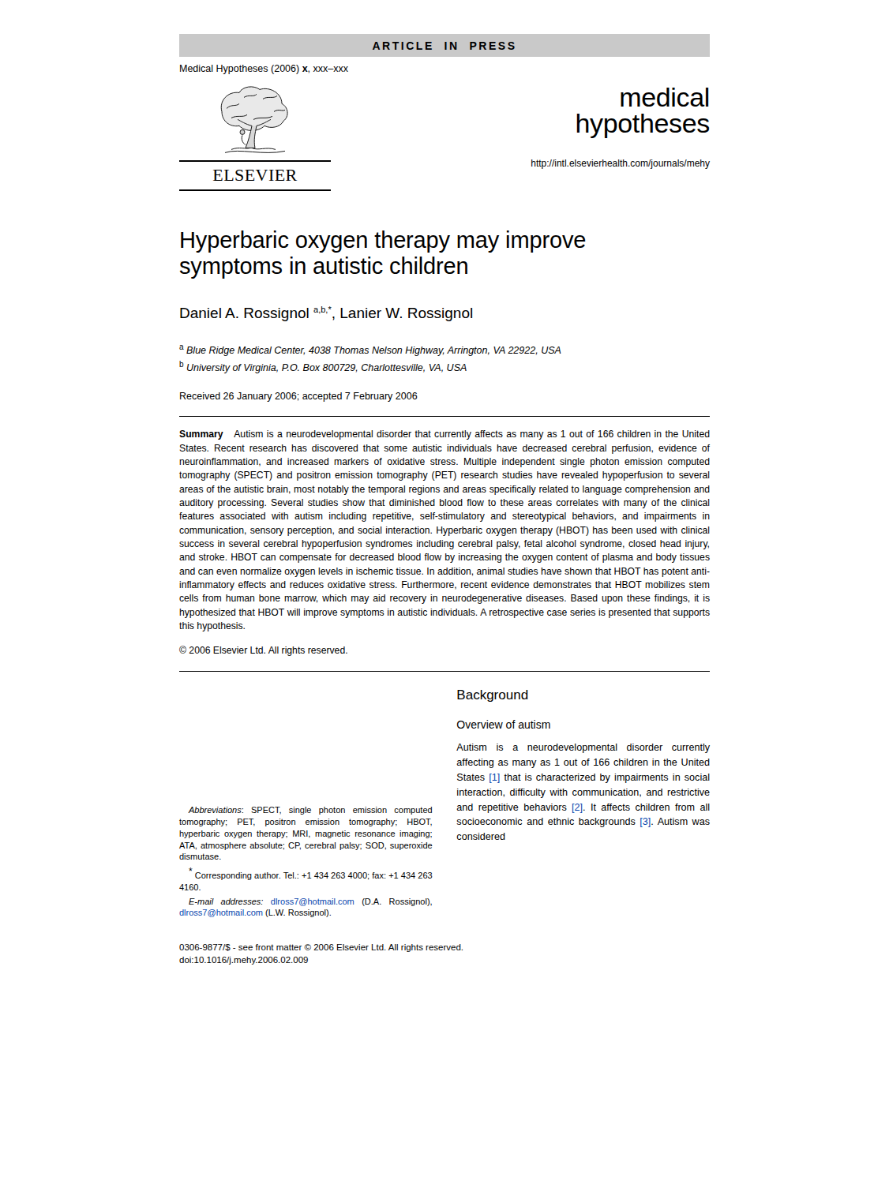ARTICLE IN PRESS
Medical Hypotheses (2006) x, xxx–xxx
ELSEVIER
medical
hypotheses
http://intl.elsevierhealth.com/journals/mehy
Hyperbaric oxygen therapy may improve
symptoms in autistic children
Daniel A. Rossignol a,b,*, Lanier W. Rossignol
a Blue Ridge Medical Center, 4038 Thomas Nelson Highway, Arrington, VA 22922, USA
b University of Virginia, P.O. Box 800729, Charlottesville, VA, USA
Received 26 January 2006; accepted 7 February 2006
Summary Autism is a neurodevelopmental disorder that currently affects as many as 1 out of 166 children in the United States. Recent research has discovered that some autistic individuals have decreased cerebral perfusion, evidence of neuroinflammation, and increased markers of oxidative stress. Multiple independent single photon emission computed tomography (SPECT) and positron emission tomography (PET) research studies have revealed hypoperfusion to several areas of the autistic brain, most notably the temporal regions and areas specifically related to language comprehension and auditory processing. Several studies show that diminished blood flow to these areas correlates with many of the clinical features associated with autism including repetitive, self-stimulatory and stereotypical behaviors, and impairments in communication, sensory perception, and social interaction. Hyperbaric oxygen therapy (HBOT) has been used with clinical success in several cerebral hypoperfusion syndromes including cerebral palsy, fetal alcohol syndrome, closed head injury, and stroke. HBOT can compensate for decreased blood flow by increasing the oxygen content of plasma and body tissues and can even normalize oxygen levels in ischemic tissue. In addition, animal studies have shown that HBOT has potent anti-inflammatory effects and reduces oxidative stress. Furthermore, recent evidence demonstrates that HBOT mobilizes stem cells from human bone marrow, which may aid recovery in neurodegenerative diseases. Based upon these findings, it is hypothesized that HBOT will improve symptoms in autistic individuals. A retrospective case series is presented that supports this hypothesis.
© 2006 Elsevier Ltd. All rights reserved.
Abbreviations: SPECT, single photon emission computed tomography; PET, positron emission tomography; HBOT, hyperbaric oxygen therapy; MRI, magnetic resonance imaging; ATA, atmosphere absolute; CP, cerebral palsy; SOD, superoxide dismutase.
* Corresponding author. Tel.: +1 434 263 4000; fax: +1 434 263 4160.
E-mail addresses: dlross7@hotmail.com (D.A. Rossignol), dlross7@hotmail.com (L.W. Rossignol).
Background
Overview of autism
Autism is a neurodevelopmental disorder currently affecting as many as 1 out of 166 children in the United States [1] that is characterized by impairments in social interaction, difficulty with communication, and restrictive and repetitive behaviors [2]. It affects children from all socioeconomic and ethnic backgrounds [3]. Autism was considered
0306-9877/$ - see front matter © 2006 Elsevier Ltd. All rights reserved.
doi:10.1016/j.mehy.2006.02.009